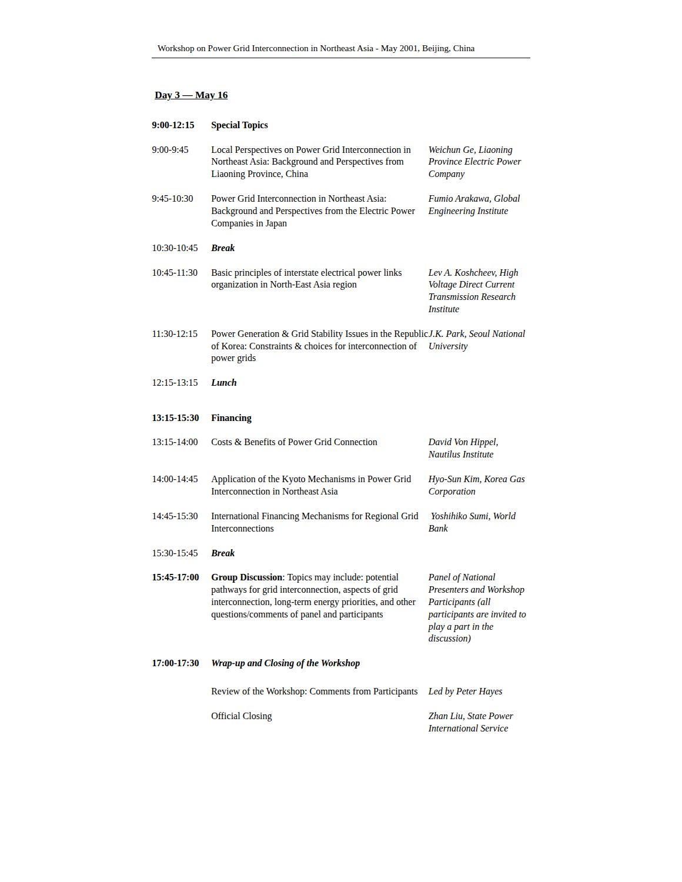Workshop on Power Grid Interconnection in Northeast Asia - May 2001, Beijing, China
Day 3 — May 16
| 9:00-12:15 | Special Topics | |
| 9:00-9:45 | Local Perspectives on Power Grid Interconnection in Northeast Asia: Background and Perspectives from Liaoning Province, China | Weichun Ge, Liaoning Province Electric Power Company |
| 9:45-10:30 | Power Grid Interconnection in Northeast Asia: Background and Perspectives from the Electric Power Companies in Japan | Fumio Arakawa, Global Engineering Institute |
| 10:30-10:45 | Break | |
| 10:45-11:30 | Basic principles of interstate electrical power links organization in North-East Asia region | Lev A. Koshcheev, High Voltage Direct Current Transmission Research Institute |
| 11:30-12:15 | Power Generation & Grid Stability Issues in the Republic of Korea: Constraints & choices for interconnection of power grids | J.K. Park, Seoul National University |
| 12:15-13:15 | Lunch | |
| 13:15-15:30 | Financing | |
| 13:15-14:00 | Costs & Benefits of Power Grid Connection | David Von Hippel, Nautilus Institute |
| 14:00-14:45 | Application of the Kyoto Mechanisms in Power Grid Interconnection in Northeast Asia | Hyo-Sun Kim, Korea Gas Corporation |
| 14:45-15:30 | International Financing Mechanisms for Regional Grid Interconnections | Yoshihiko Sumi, World Bank |
| 15:30-15:45 | Break | |
| 15:45-17:00 | Group Discussion : Topics may include: potential pathways for grid interconnection, aspects of grid interconnection, long-term energy priorities, and other questions/comments of panel and participants | Panel of National Presenters and Workshop Participants (all participants are invited to play a part in the discussion) |
| 17:00-17:30 | Wrap-up and Closing of the Workshop | |
| | Review of the Workshop: Comments from Participants | Led by Peter Hayes |
| | Official Closing | Zhan Liu, State Power International Service |